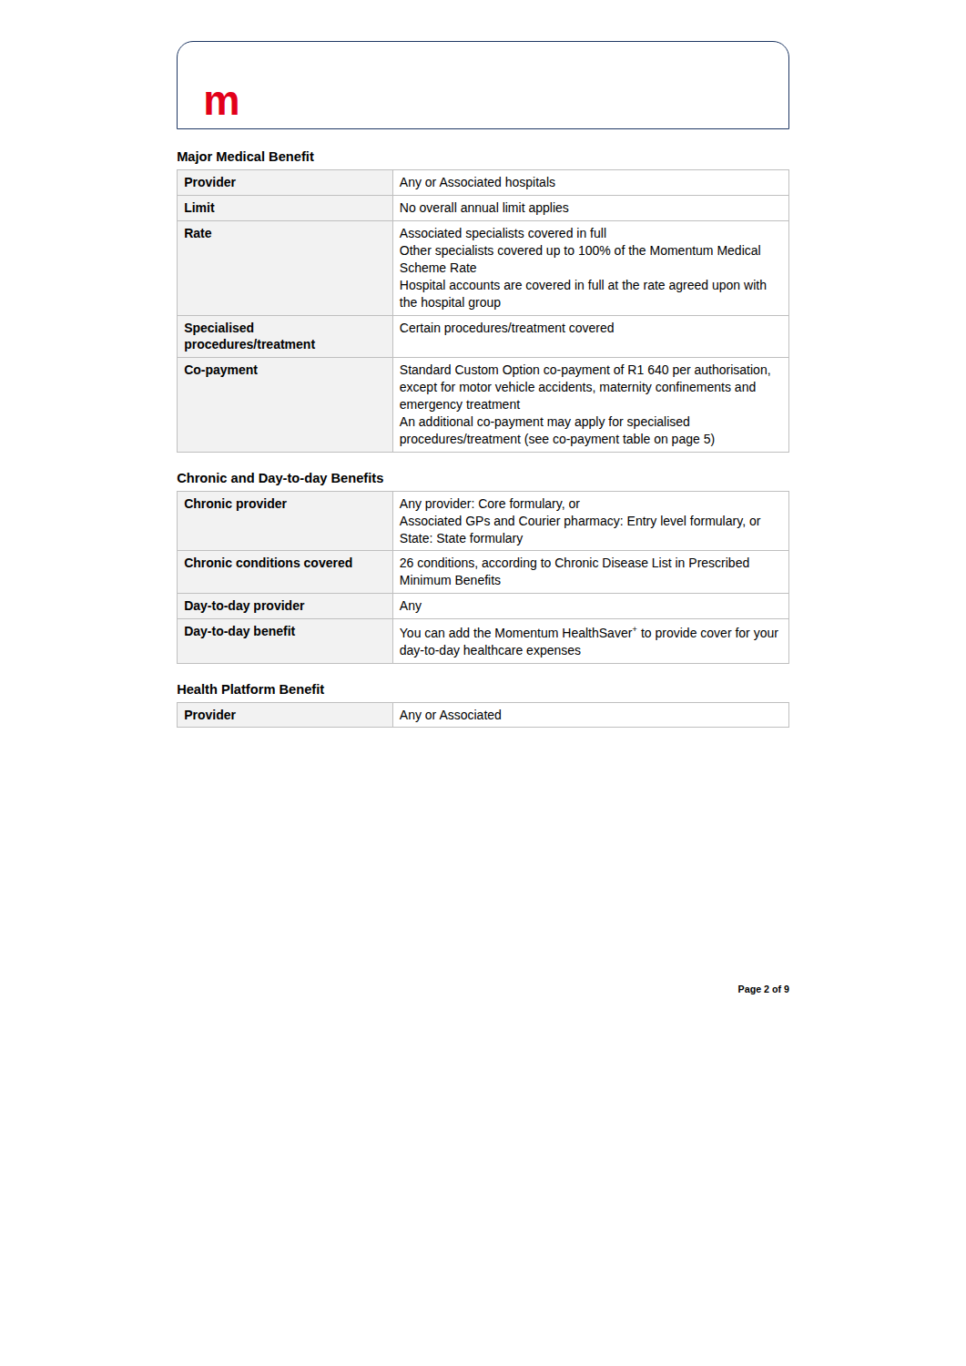m
Major Medical Benefit
| Provider | Any or Associated hospitals |
| Limit | No overall annual limit applies |
| Rate | Associated specialists covered in full Other specialists covered up to 100% of the Momentum Medical Scheme Rate Hospital accounts are covered in full at the rate agreed upon with the hospital group |
| Specialised procedures/treatment | Certain procedures/treatment covered |
| Co-payment | Standard Custom Option co-payment of R1 640 per authorisation, except for motor vehicle accidents, maternity confinements and emergency treatment An additional co-payment may apply for specialised procedures/treatment (see co-payment table on page 5) |
Chronic and Day-to-day Benefits
| Chronic provider | Any provider: Core formulary, or Associated GPs and Courier pharmacy: Entry level formulary, or State: State formulary |
| Chronic conditions covered | 26 conditions, according to Chronic Disease List in Prescribed Minimum Benefits |
| Day-to-day provider | Any |
| Day-to-day benefit | You can add the Momentum HealthSaver + to provide cover for your day-to-day healthcare expenses |
Health Platform Benefit
| Provider | Any or Associated |
Page 2 of 9